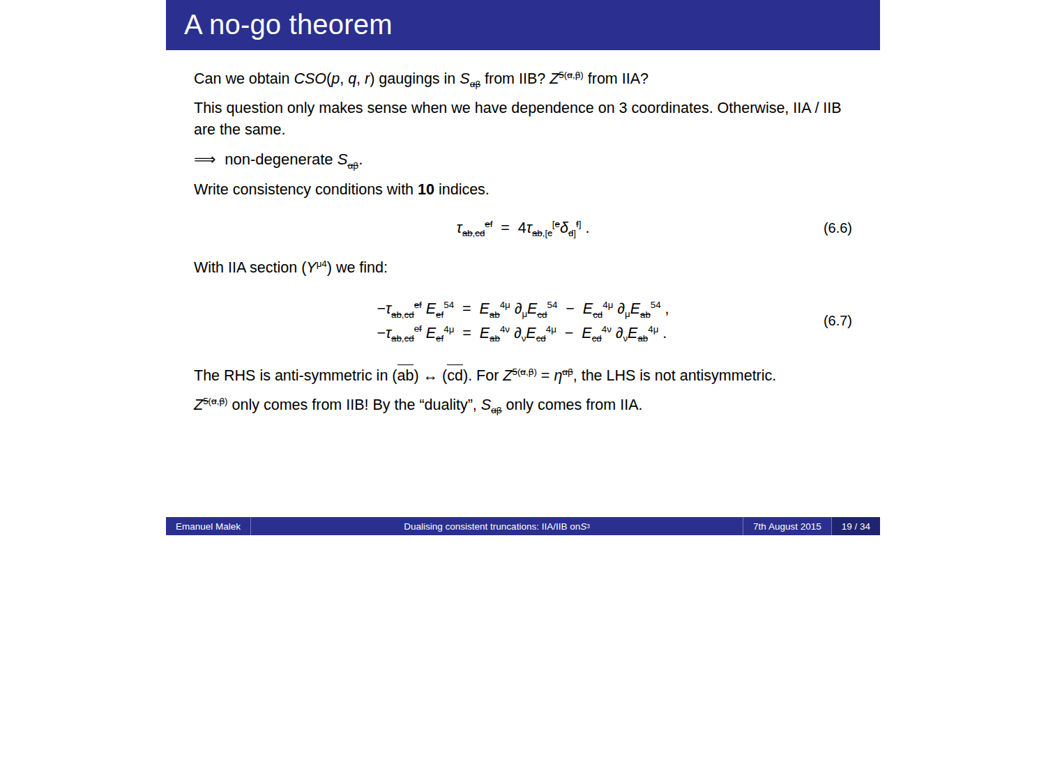A no-go theorem
Can we obtain CSO(p, q, r) gaugings in Sαβ from IIB? Z5(α,β) from IIA?
This question only makes sense when we have dependence on 3 coordinates. Otherwise, IIA / IIB are the same.
⟹ non-degenerate Sαβ.
Write consistency conditions with 10 indices.
τab,cdef = 4τab,[c[eδd]f] .
(6.6)
With IIA section (Yμ4) we find:
−τab,cdef Eef54 = Eab4μ ∂μEcd54 − Ecd4μ ∂μEab54 ,
−τab,cdef Eef4μ = Eab4ν ∂νEcd4μ − Ecd4ν ∂νEab4μ .
(6.7)
The RHS is anti-symmetric in (ab) ↔ (cd). For Z5(α,β) = ηαβ, the LHS is not antisymmetric.
Z5(α,β) only comes from IIB! By the “duality”, Sαβ only comes from IIA.
Emanuel Malek
Dualising consistent truncations: IIA/IIB on S3
7th August 2015
19 / 34